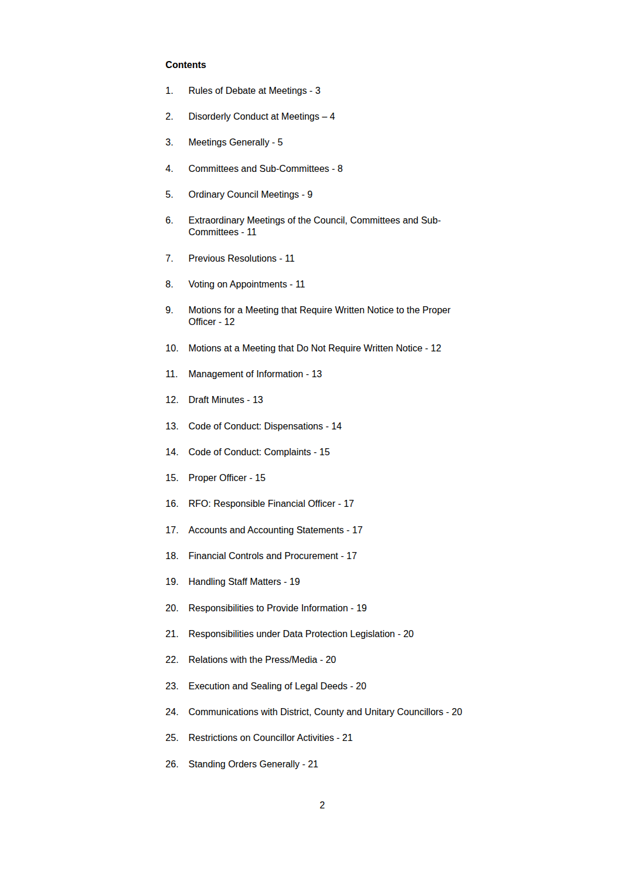Contents
Rules of Debate at Meetings - 3
Disorderly Conduct at Meetings – 4
Meetings Generally - 5
Committees and Sub-Committees - 8
Ordinary Council Meetings - 9
Extraordinary Meetings of the Council, Committees and Sub-Committees - 11
Previous Resolutions - 11
Voting on Appointments - 11
Motions for a Meeting that Require Written Notice to the Proper Officer - 12
Motions at a Meeting that Do Not Require Written Notice - 12
Management of Information - 13
Draft Minutes - 13
Code of Conduct: Dispensations - 14
Code of Conduct: Complaints - 15
Proper Officer - 15
RFO: Responsible Financial Officer - 17
Accounts and Accounting Statements - 17
Financial Controls and Procurement - 17
Handling Staff Matters - 19
Responsibilities to Provide Information - 19
Responsibilities under Data Protection Legislation - 20
Relations with the Press/Media - 20
Execution and Sealing of Legal Deeds - 20
Communications with District, County and Unitary Councillors - 20
Restrictions on Councillor Activities - 21
Standing Orders Generally - 21
2